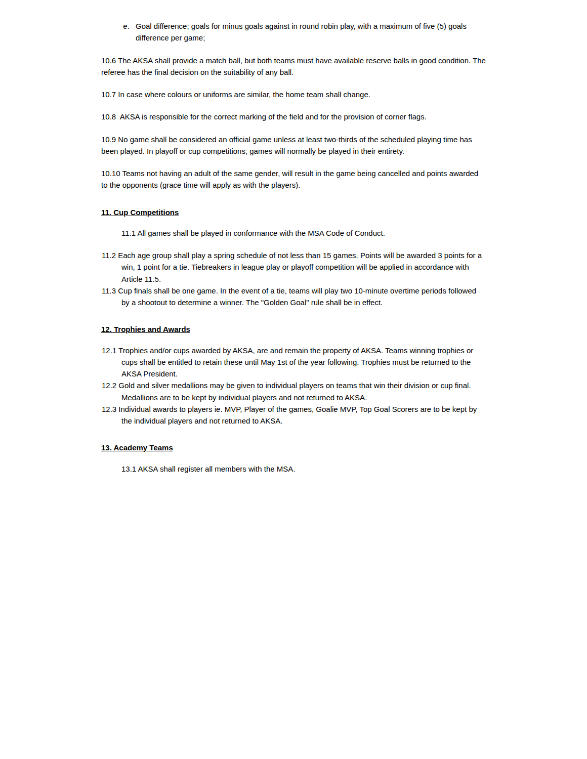Goal difference; goals for minus goals against in round robin play, with a maximum of five (5) goals difference per game;
10.6 The AKSA shall provide a match ball, but both teams must have available reserve balls in good condition. The referee has the final decision on the suitability of any ball.
10.7 In case where colours or uniforms are similar, the home team shall change.
10.8 AKSA is responsible for the correct marking of the field and for the provision of corner flags.
10.9 No game shall be considered an official game unless at least two-thirds of the scheduled playing time has been played. In playoff or cup competitions, games will normally be played in their entirety.
10.10 Teams not having an adult of the same gender, will result in the game being cancelled and points awarded to the opponents (grace time will apply as with the players).
11. Cup Competitions
11.1 All games shall be played in conformance with the MSA Code of Conduct.
11.2 Each age group shall play a spring schedule of not less than 15 games. Points will be awarded 3 points for a win, 1 point for a tie. Tiebreakers in league play or playoff competition will be applied in accordance with Article 11.5.
11.3 Cup finals shall be one game. In the event of a tie, teams will play two 10-minute overtime periods followed by a shootout to determine a winner. The "Golden Goal" rule shall be in effect.
12. Trophies and Awards
12.1 Trophies and/or cups awarded by AKSA, are and remain the property of AKSA. Teams winning trophies or cups shall be entitled to retain these until May 1st of the year following. Trophies must be returned to the AKSA President.
12.2 Gold and silver medallions may be given to individual players on teams that win their division or cup final. Medallions are to be kept by individual players and not returned to AKSA.
12.3 Individual awards to players ie. MVP, Player of the games, Goalie MVP, Top Goal Scorers are to be kept by the individual players and not returned to AKSA.
13. Academy Teams
13.1 AKSA shall register all members with the MSA.